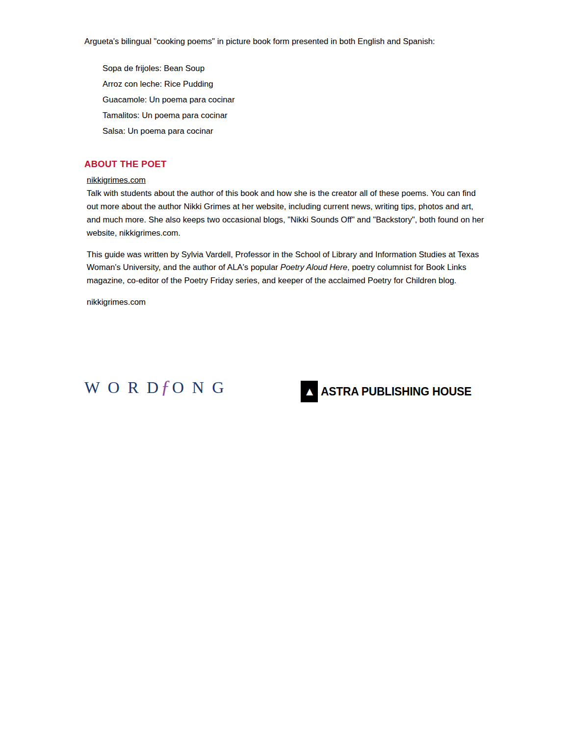Argueta's bilingual "cooking poems" in picture book form presented in both English and Spanish:
Sopa de frijoles: Bean Soup
Arroz con leche: Rice Pudding
Guacamole: Un poema para cocinar
Tamalitos: Un poema para cocinar
Salsa: Un poema para cocinar
About the Poet
nikkigrimes.com
Talk with students about the author of this book and how she is the creator all of these poems. You can find out more about the author Nikki Grimes at her website, including current news, writing tips, photos and art, and much more. She also keeps two occasional blogs, "Nikki Sounds Off" and "Backstory", both found on her website, nikkigrimes.com.
This guide was written by Sylvia Vardell, Professor in the School of Library and Information Studies at Texas Woman's University, and the author of ALA's popular Poetry Aloud Here, poetry columnist for Book Links magazine, co-editor of the Poetry Friday series, and keeper of the acclaimed Poetry for Children blog.
nikkigrimes.com
W O R Dƒ O N G
▲ ASTRA PUBLISHING HOUSE